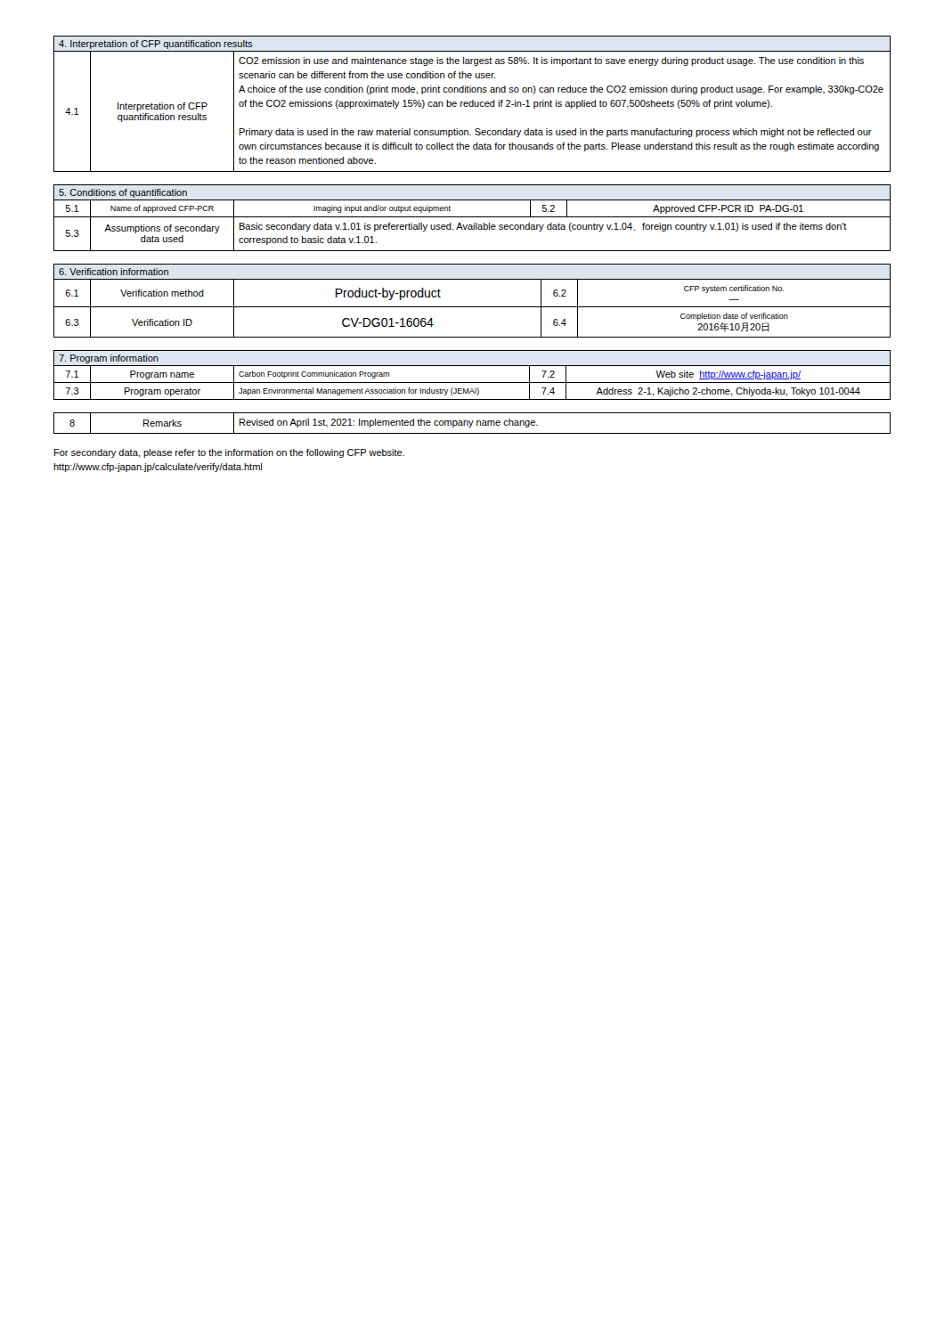| 4. Interpretation of CFP quantification results |
| 4.1 | Interpretation of CFP quantification results | CO2 emission in use and maintenance stage is the largest as 58%. It is important to save energy during product usage. The use condition in this scenario can be different from the use condition of the user. A choice of the use condition (print mode, print conditions and so on) can reduce the CO2 emission during product usage. For example, 330kg-CO2e of the CO2 emissions (approximately 15%) can be reduced if 2-in-1 print is applied to 607,500sheets (50% of print volume). Primary data is used in the raw material consumption. Secondary data is used in the parts manufacturing process which might not be reflected our own circumstances because it is difficult to collect the data for thousands of the parts. Please understand this result as the rough estimate according to the reason mentioned above. |
| 5. Conditions of quantification |
| 5.1 | Name of approved CFP-PCR | Imaging input and/or output equipment | 5.2 | Approved CFP-PCR ID PA-DG-01 |
| 5.3 | Assumptions of secondary data used | Basic secondary data v.1.01 is preferertially used. Available secondary data (country v.1.04、foreign country v.1.01) is used if the items don't correspond to basic data v.1.01. |
| 6. Verification information |
| 6.1 | Verification method | Product-by-product | 6.2 | CFP system certification No. — |
| 6.3 | Verification ID | CV-DG01-16064 | 6.4 | Completion date of verification 2016年10月20日 |
| 7. Program information |
| 7.1 | Program name | Carbon Footprint Communication Program | 7.2 | Web site http://www.cfp-japan.jp/ |
| 7.3 | Program operator | Japan Environmental Management Association for Industry (JEMAI) | 7.4 | Address 2-1, Kajicho 2-chome, Chiyoda-ku, Tokyo 101-0044 |
| 8 | Remarks | Revised on April 1st, 2021: Implemented the company name change. |
For secondary data, please refer to the information on the following CFP website.
http://www.cfp-japan.jp/calculate/verify/data.html